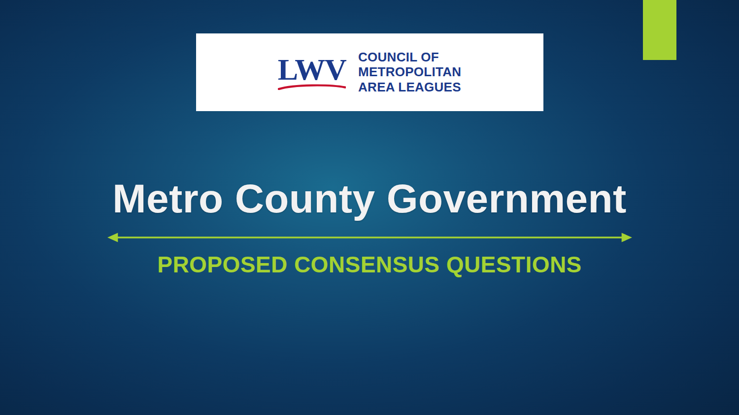LWV
Council of
Metropolitan
Area Leagues
Metro County Government
Proposed Consensus Questions